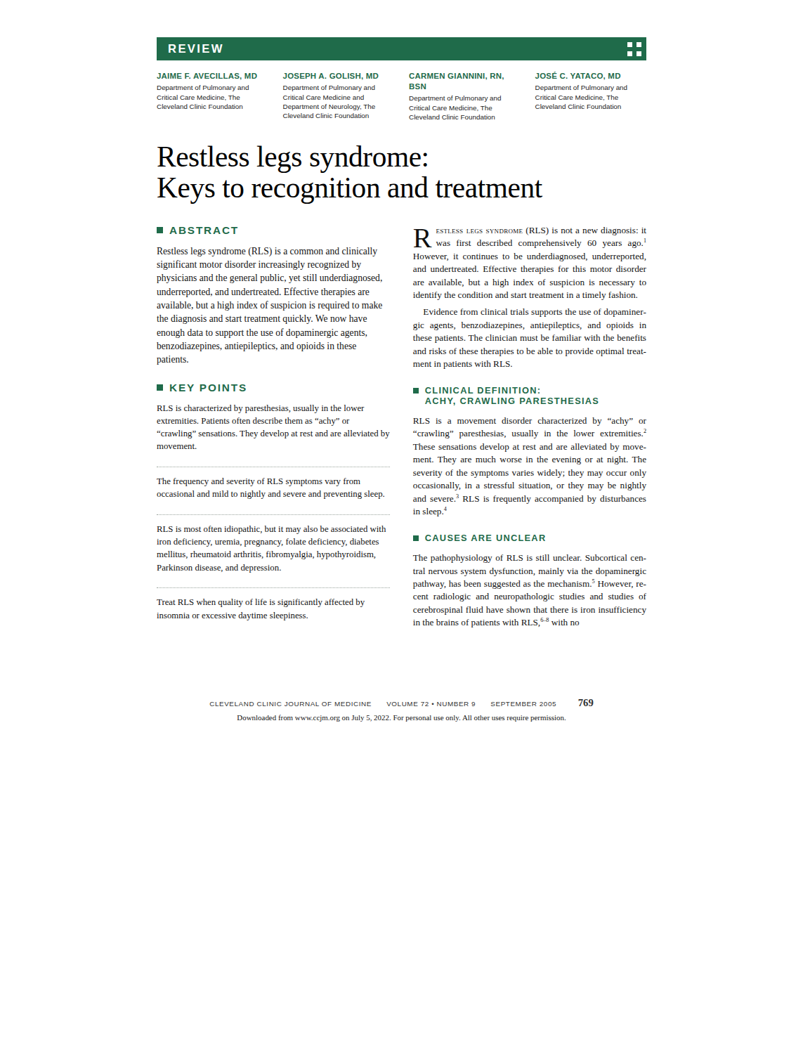Review
Jaime F. Avecillas, MD Department of Pulmonary and Critical Care Medicine, The Cleveland Clinic Foundation
Joseph A. Golish, MD Department of Pulmonary and Critical Care Medicine and Department of Neurology, The Cleveland Clinic Foundation
Carmen Giannini, RN, BSN Department of Pulmonary and Critical Care Medicine, The Cleveland Clinic Foundation
José C. Yataco, MD Department of Pulmonary and Critical Care Medicine, The Cleveland Clinic Foundation
Restless legs syndrome:
Keys to recognition and treatment
Abstract
Restless legs syndrome (RLS) is a common and clinically significant motor disorder increasingly recognized by physicians and the general public, yet still underdiagnosed, underreported, and undertreated. Effective therapies are available, but a high index of suspicion is required to make the diagnosis and start treatment quickly. We now have enough data to support the use of dopaminergic agents, benzodiazepines, antiepileptics, and opioids in these patients.
Key Points
RLS is characterized by paresthesias, usually in the lower extremities. Patients often describe them as “achy” or “crawling” sensations. They develop at rest and are alleviated by movement.
The frequency and severity of RLS symptoms vary from occasional and mild to nightly and severe and preventing sleep.
RLS is most often idiopathic, but it may also be associated with iron deficiency, uremia, pregnancy, folate deficiency, diabetes mellitus, rheumatoid arthritis, fibromyalgia, hypothyroidism, Parkinson disease, and depression.
Treat RLS when quality of life is significantly affected by insomnia or excessive daytime sleepiness.
Restless legs syndrome (RLS) is not a new diagnosis: it was first described comprehensively 60 years ago.1 However, it continues to be underdiagnosed, underreported, and undertreated. Effective therapies for this motor disorder are available, but a high index of suspicion is necessary to identify the condition and start treatment in a timely fashion.
Evidence from clinical trials supports the use of dopaminergic agents, benzodiazepines, antiepileptics, and opioids in these patients. The clinician must be familiar with the benefits and risks of these therapies to be able to provide optimal treatment in patients with RLS.
Clinical definition:
achy, crawling paresthesias
RLS is a movement disorder characterized by “achy” or “crawling” paresthesias, usually in the lower extremities.2 These sensations develop at rest and are alleviated by movement. They are much worse in the evening or at night. The severity of the symptoms varies widely; they may occur only occasionally, in a stressful situation, or they may be nightly and severe.3 RLS is frequently accompanied by disturbances in sleep.4
Causes are unclear
The pathophysiology of RLS is still unclear. Subcortical central nervous system dysfunction, mainly via the dopaminergic pathway, has been suggested as the mechanism.5 However, recent radiologic and neuropathologic studies and studies of cerebrospinal fluid have shown that there is iron insufficiency in the brains of patients with RLS,6–8 with no
Cleveland Clinic Journal of Medicine Volume 72 • Number 9 September 2005 769
Downloaded from www.ccjm.org on July 5, 2022. For personal use only. All other uses require permission.